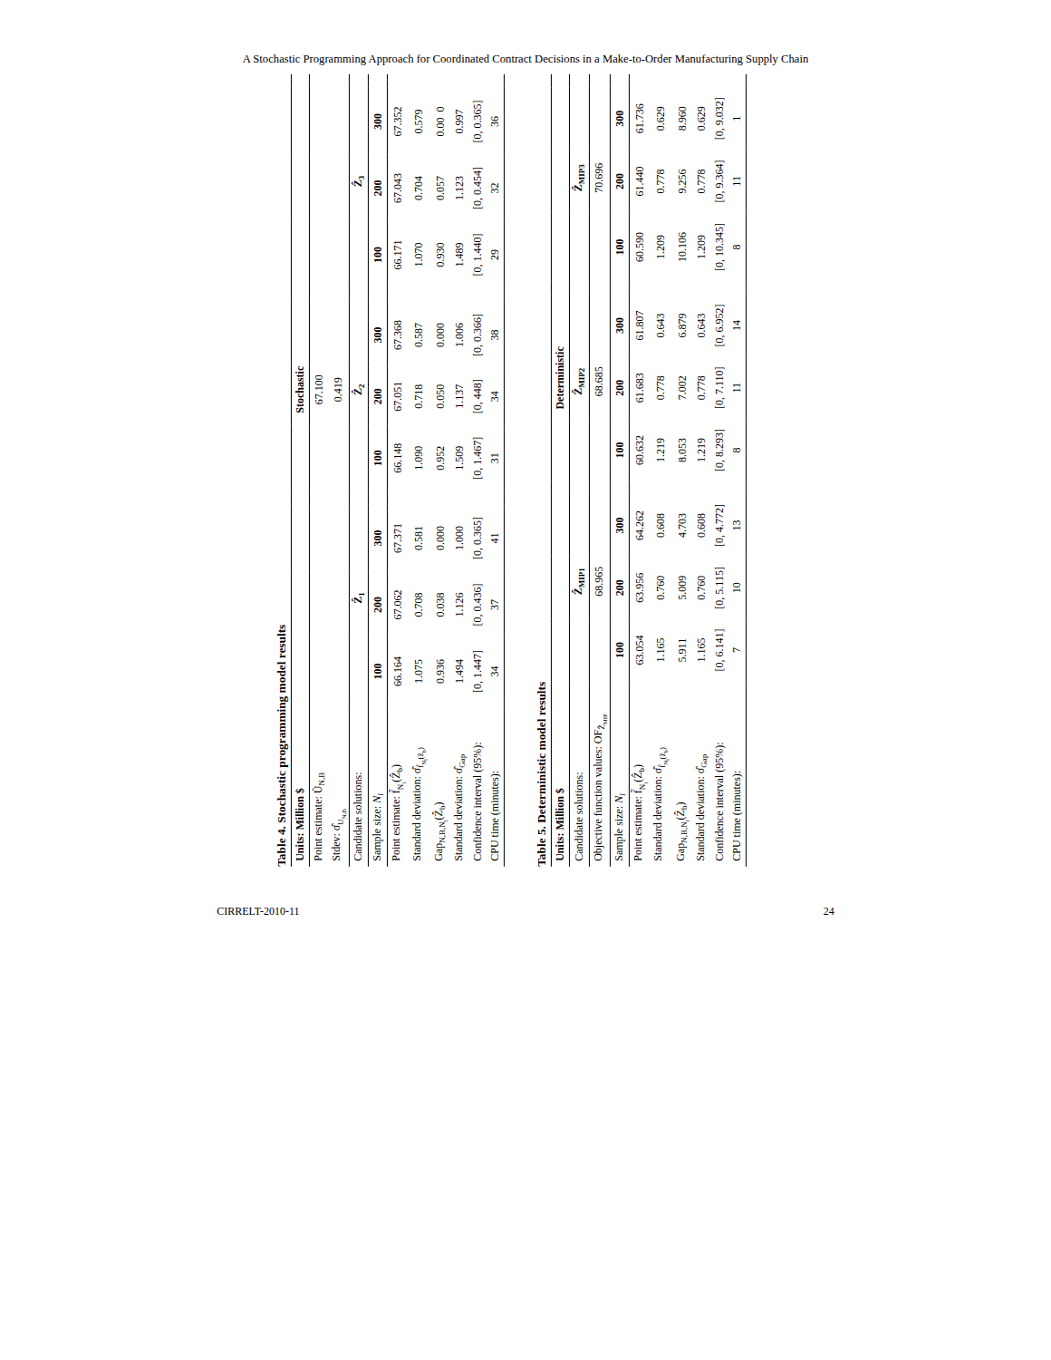A Stochastic Programming Approach for Coordinated Contract Decisions in a Make-to-Order Manufacturing Supply Chain
Table 4. Stochastic programming model results
| Units: Million $ | Stochastic |
| Point estimate: Ū N,B | 67.100 |
| Stdev: σ̂ U N,B | 0.419 |
| Candidate solutions: | Ẑ 1 | Ẑ 2 | Ẑ 3 |
| Sample size: N l | 100 | 200 | 300 | | 100 | 200 | 300 | | 100 | 200 | 300 | |
| Point estimate: f̃ N l (Ẑ b ) | 66.164 | 67.062 | 67.371 | | 66.148 | 67.051 | 67.368 | | 66.171 | 67.043 | 67.352 | |
| Standard deviation: σ̂ f̃ N l (ẑ b ) | 1.075 | 0.708 | 0.581 | | 1.090 | 0.718 | 0.587 | | 1.070 | 0.704 | 0.579 | |
| Gap N,B,N l (Ẑ b ) | 0.936 | 0.038 | 0.000 | | 0.952 | 0.050 | 0.000 | | 0.930 | 0.057 | 0.00 0 | |
| Standard deviation: σ̂ Gap | 1.494 | 1.126 | 1.000 | | 1.509 | 1.137 | 1.006 | | 1.489 | 1.123 | 0.997 | |
| Confidence interval (95%): | [0, 1.447] | [0, 0.436] | [0, 0.365] | | [0, 1.467] | [0, 448] | [0, 0.366] | | [0, 1.440] | [0, 0.454] | [0, 0.365] | |
| CPU time (minutes): | 34 | 37 | 41 | | 31 | 34 | 38 | | 29 | 32 | 36 | |
Table 5. Deterministic model results
| Units: Million $ | Deterministic |
| Candidate solutions: | Ẑ MIP1 | Ẑ MIP2 | Ẑ MIP3 |
| Objective function values: OF Ẑ MIP | 68.965 | 68.685 | 70.696 |
| Sample size: N l | 100 | 200 | 300 | | 100 | 200 | 300 | | 100 | 200 | 300 | |
| Point estimate: f̃ N l (Ẑ b ) | 63.054 | 63.956 | 64.262 | | 60.632 | 61.683 | 61.807 | | 60.590 | 61.440 | 61.736 | |
| Standard deviation: σ̂ f̃ N l (ẑ b ) | 1.165 | 0.760 | 0.608 | | 1.219 | 0.778 | 0.643 | | 1.209 | 0.778 | 0.629 | |
| Gap N,B,N l (Ẑ b ) | 5.911 | 5.009 | 4.703 | | 8.053 | 7.002 | 6.879 | | 10.106 | 9.256 | 8.960 | |
| Standard deviation: σ̂ Gap | 1.165 | 0.760 | 0.608 | | 1.219 | 0.778 | 0.643 | | 1.209 | 0.778 | 0.629 | |
| Confidence interval (95%): | [0, 6.141] | [0, 5.115] | [0, 4.772] | | [0, 8.293] | [0, 7.110] | [0, 6.952] | | [0, 10.345] | [0, 9.364] | [0, 9.032] | |
| CPU time (minutes): | 7 | 10 | 13 | | 8 | 11 | 14 | | 8 | 11 | 1 | |
CIRRELT-2010-11 24